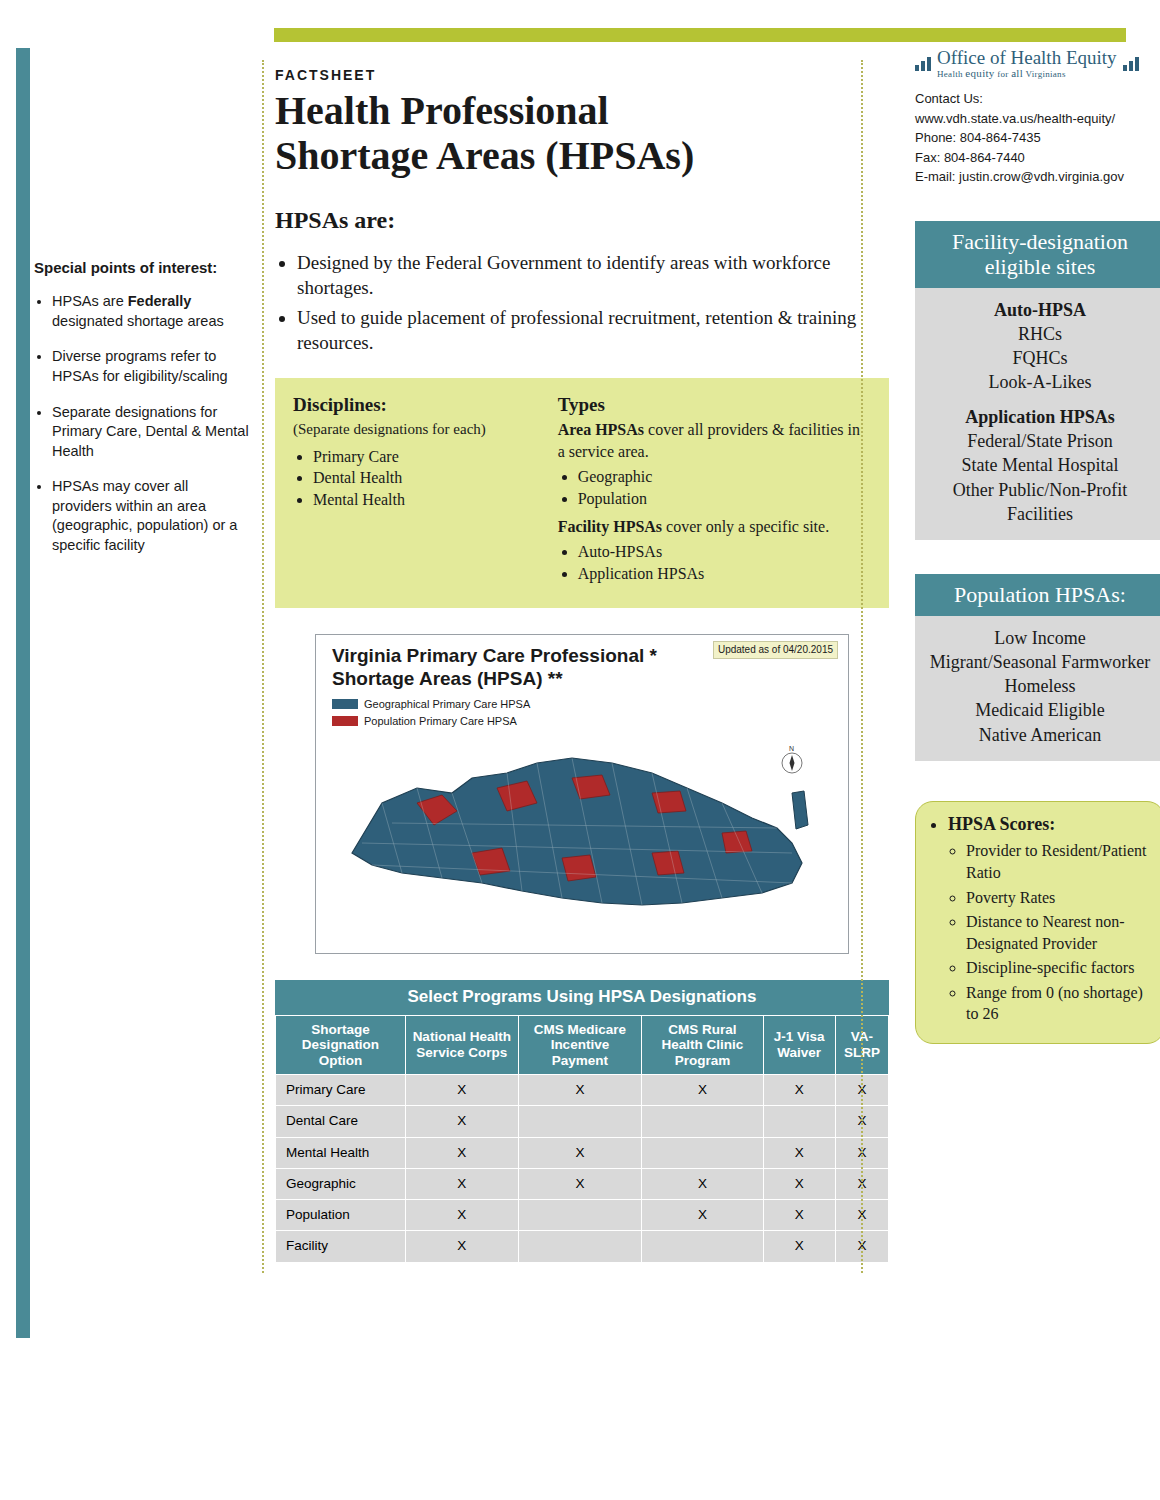Special points of interest:
HPSAs are Federally designated shortage areas
Diverse programs refer to HPSAs for eligibility/scaling
Separate designations for Primary Care, Dental & Mental Health
HPSAs may cover all providers within an area (geographic, population) or a specific facility
FACTSHEET
Health Professional
Shortage Areas (HPSAs)
HPSAs are:
Designed by the Federal Government to identify areas with workforce shortages.
Used to guide placement of professional recruitment, retention & training resources.
Disciplines:
(Separate designations for each)
Primary Care
Dental Health
Mental Health
Types
Area HPSAs cover all providers & facilities in a service area.
Geographic
Population
Facility HPSAs cover only a specific site.
Auto-HPSAs
Application HPSAs
Updated as of 04/20.2015
Virginia Primary Care Professional *
Shortage Areas (HPSA) **
Geographical Primary Care HPSA
Population Primary Care HPSA
N
Select Programs Using HPSA Designations
| Shortage Designation Option | National Health Service Corps | CMS Medicare Incentive Payment | CMS Rural Health Clinic Program | J-1 Visa Waiver | VA-SLRP |
| --- | --- | --- | --- | --- | --- |
| Primary Care | X | X | X | X | X |
| Dental Care | X | | | | X |
| Mental Health | X | X | | X | X |
| Geographic | X | X | X | X | X |
| Population | X | | X | X | X |
| Facility | X | | | X | X |
Office of Health Equity
Health equity for all Virginians
Contact Us:
www.vdh.state.va.us/health-equity/
Phone: 804-864-7435
Fax: 804-864-7440
E-mail: justin.crow@vdh.virginia.gov
Facility-designation eligible sites
Auto-HPSA
RHCs
FQHCs
Look-A-Likes
Application HPSAs
Federal/State Prison
State Mental Hospital
Other Public/Non-Profit Facilities
Population HPSAs:
Low Income
Migrant/Seasonal Farmworker
Homeless
Medicaid Eligible
Native American
HPSA Scores:
Provider to Resident/Patient Ratio
Poverty Rates
Distance to Nearest non-Designated Provider
Discipline-specific factors
Range from 0 (no shortage) to 26